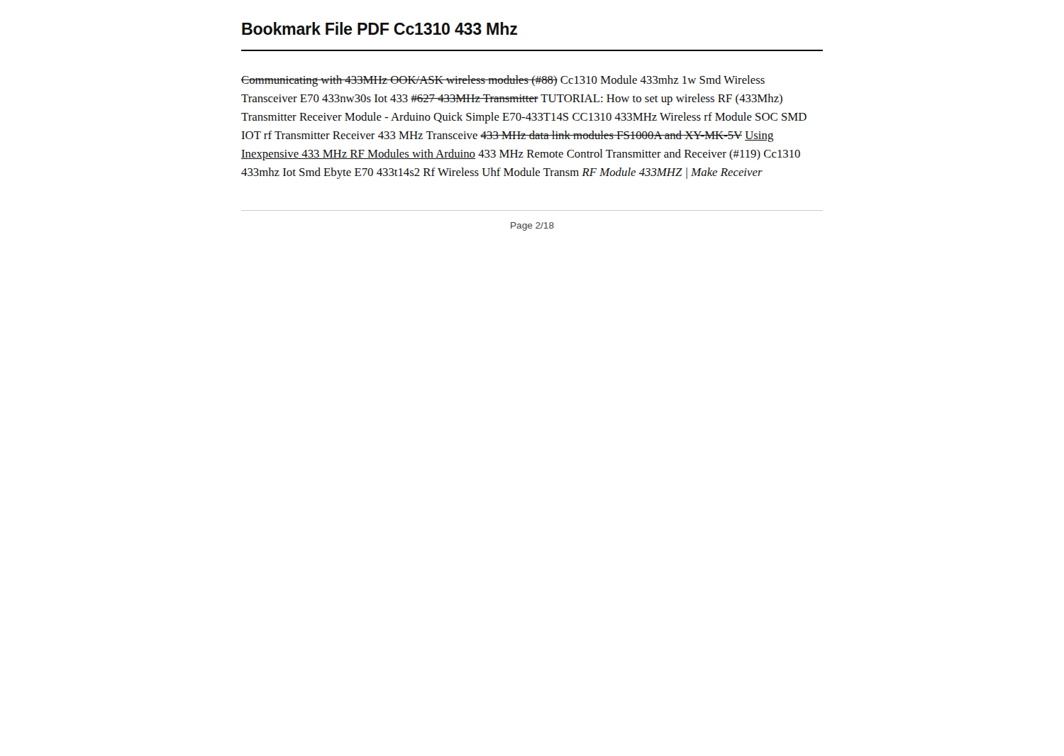Bookmark File PDF Cc1310 433 Mhz
Communicating with 433MHz OOK/ASK wireless modules (#88) Cc1310 Module 433mhz 1w Smd Wireless Transceiver E70 433nw30s Iot 433 #627 433MHz Transmitter TUTORIAL: How to set up wireless RF (433Mhz) Transmitter Receiver Module - Arduino Quick Simple E70-433T14S CC1310 433MHz Wireless rf Module SOC SMD IOT rf Transmitter Receiver 433 MHz Transceive 433 MHz data link modules FS1000A and XY-MK-5V Using Inexpensive 433 MHz RF Modules with Arduino 433 MHz Remote Control Transmitter and Receiver (#119) Cc1310 433mhz Iot Smd Ebyte E70 433t14s2 Rf Wireless Uhf Module Transm RF Module 433MHZ | Make Receiver
Page 2/18